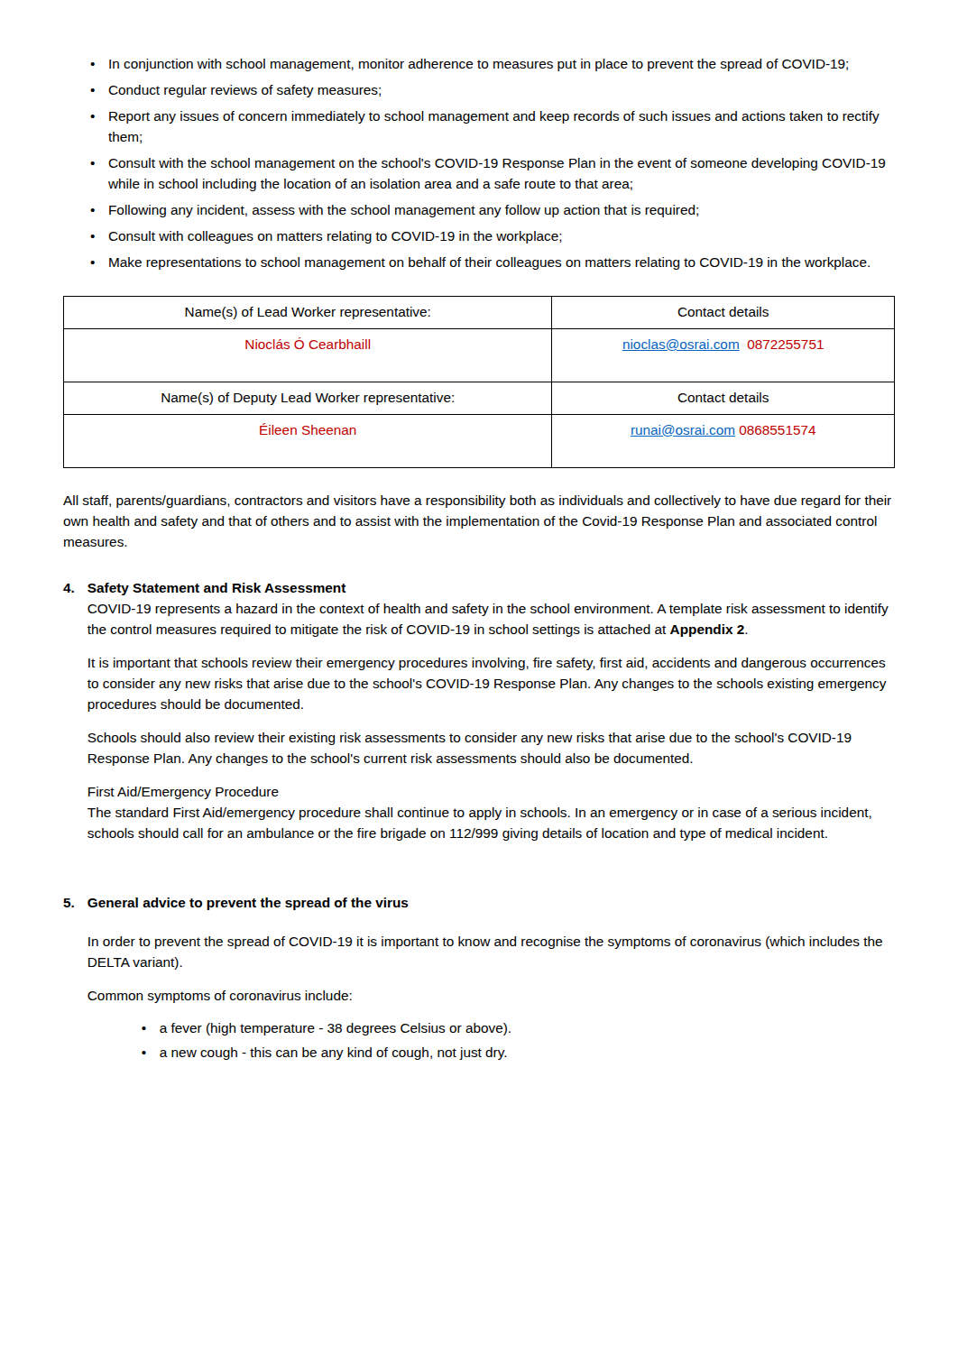In conjunction with school management, monitor adherence to measures put in place to prevent the spread of COVID-19;
Conduct regular reviews of safety measures;
Report any issues of concern immediately to school management and keep records of such issues and actions taken to rectify them;
Consult with the school management on the school's COVID-19 Response Plan in the event of someone developing COVID-19 while in school including the location of an isolation area and a safe route to that area;
Following any incident, assess with the school management any follow up action that is required;
Consult with colleagues on matters relating to COVID-19 in the workplace;
Make representations to school management on behalf of their colleagues on matters relating to COVID-19 in the workplace.
| Name(s) of Lead Worker representative: | Contact details |
| Nioclás Ó Cearbhaill | nioclas@osrai.com 0872255751 |
| Name(s) of Deputy Lead Worker representative: | Contact details |
| Éileen Sheenan | runai@osrai.com 0868551574 |
All staff, parents/guardians, contractors and visitors have a responsibility both as individuals and collectively to have due regard for their own health and safety and that of others and to assist with the implementation of the Covid-19 Response Plan and associated control measures.
4.
Safety Statement and Risk Assessment
COVID-19 represents a hazard in the context of health and safety in the school environment. A template risk assessment to identify the control measures required to mitigate the risk of COVID-19 in school settings is attached at Appendix 2.
It is important that schools review their emergency procedures involving, fire safety, first aid, accidents and dangerous occurrences to consider any new risks that arise due to the school's COVID-19 Response Plan. Any changes to the schools existing emergency procedures should be documented.
Schools should also review their existing risk assessments to consider any new risks that arise due to the school's COVID-19 Response Plan. Any changes to the school's current risk assessments should also be documented.
First Aid/Emergency Procedure
The standard First Aid/emergency procedure shall continue to apply in schools. In an emergency or in case of a serious incident, schools should call for an ambulance or the fire brigade on 112/999 giving details of location and type of medical incident.
5.
General advice to prevent the spread of the virus
In order to prevent the spread of COVID-19 it is important to know and recognise the symptoms of coronavirus (which includes the DELTA variant).
Common symptoms of coronavirus include:
a fever (high temperature - 38 degrees Celsius or above).
a new cough - this can be any kind of cough, not just dry.